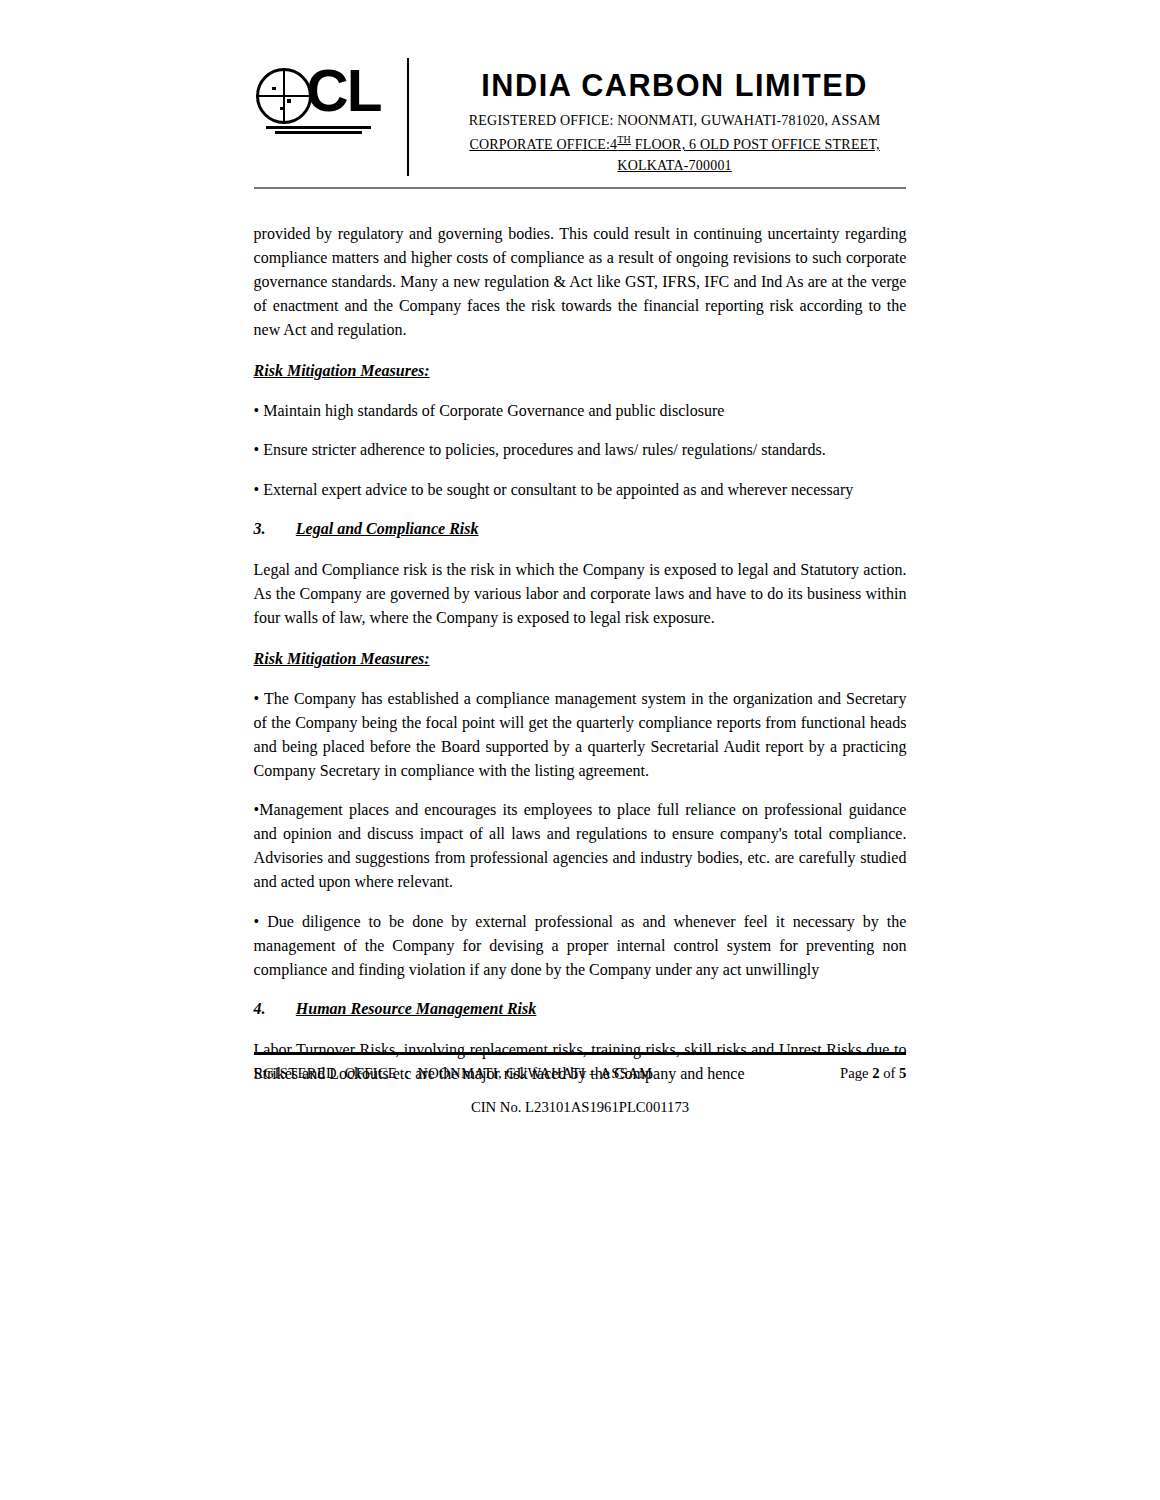CL
INDIA CARBON LIMITED
REGISTERED OFFICE: NOONMATI, GUWAHATI-781020, ASSAM
CORPORATE OFFICE:4TH FLOOR, 6 OLD POST OFFICE STREET, KOLKATA-700001
provided by regulatory and governing bodies. This could result in continuing uncertainty regarding compliance matters and higher costs of compliance as a result of ongoing revisions to such corporate governance standards. Many a new regulation & Act like GST, IFRS, IFC and Ind As are at the verge of enactment and the Company faces the risk towards the financial reporting risk according to the new Act and regulation.
Risk Mitigation Measures:
• Maintain high standards of Corporate Governance and public disclosure
• Ensure stricter adherence to policies, procedures and laws/ rules/ regulations/ standards.
• External expert advice to be sought or consultant to be appointed as and wherever necessary
3. Legal and Compliance Risk
Legal and Compliance risk is the risk in which the Company is exposed to legal and Statutory action. As the Company are governed by various labor and corporate laws and have to do its business within four walls of law, where the Company is exposed to legal risk exposure.
Risk Mitigation Measures:
• The Company has established a compliance management system in the organization and Secretary of the Company being the focal point will get the quarterly compliance reports from functional heads and being placed before the Board supported by a quarterly Secretarial Audit report by a practicing Company Secretary in compliance with the listing agreement.
•Management places and encourages its employees to place full reliance on professional guidance and opinion and discuss impact of all laws and regulations to ensure company's total compliance. Advisories and suggestions from professional agencies and industry bodies, etc. are carefully studied and acted upon where relevant.
• Due diligence to be done by external professional as and whenever feel it necessary by the management of the Company for devising a proper internal control system for preventing non compliance and finding violation if any done by the Company under any act unwillingly
4. Human Resource Management Risk
Labor Turnover Risks, involving replacement risks, training risks, skill risks and Unrest Risks due to Strikes and Lockouts etc are the major risk faced by the Company and hence
RGISTERED OFFICE : NOONMATI, GUWAHATI – ASSAM
Page 2 of 5
CIN No. L23101AS1961PLC001173